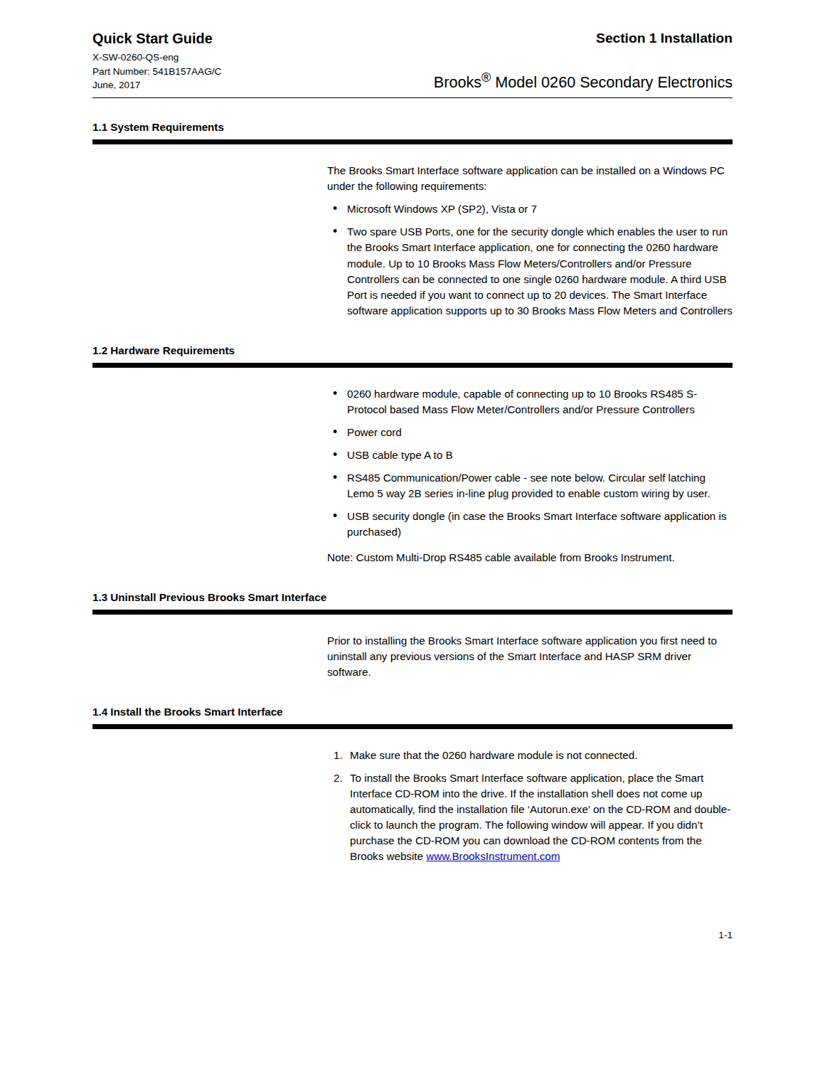Quick Start Guide
X-SW-0260-QS-eng
Part Number: 541B157AAG/C
June, 2017
Section 1 Installation
Brooks® Model 0260 Secondary Electronics
1.1 System Requirements
The Brooks Smart Interface software application can be installed on a Windows PC under the following requirements:
Microsoft Windows XP (SP2), Vista or 7
Two spare USB Ports, one for the security dongle which enables the user to run the Brooks Smart Interface application, one for connecting the 0260 hardware module. Up to 10 Brooks Mass Flow Meters/Controllers and/or Pressure Controllers can be connected to one single 0260 hardware module. A third USB Port is needed if you want to connect up to 20 devices. The Smart Interface software application supports up to 30 Brooks Mass Flow Meters and Controllers
1.2 Hardware Requirements
0260 hardware module, capable of connecting up to 10 Brooks RS485 S-Protocol based Mass Flow Meter/Controllers and/or Pressure Controllers
Power cord
USB cable type A to B
RS485 Communication/Power cable - see note below. Circular self latching Lemo 5 way 2B series in-line plug provided to enable custom wiring by user.
USB security dongle (in case the Brooks Smart Interface software application is purchased)
Note: Custom Multi-Drop RS485 cable available from Brooks Instrument.
1.3 Uninstall Previous Brooks Smart Interface
Prior to installing the Brooks Smart Interface software application you first need to uninstall any previous versions of the Smart Interface and HASP SRM driver software.
1.4 Install the Brooks Smart Interface
Make sure that the 0260 hardware module is not connected.
To install the Brooks Smart Interface software application, place the Smart Interface CD-ROM into the drive. If the installation shell does not come up automatically, find the installation file ‘Autorun.exe’ on the CD-ROM and double-click to launch the program. The following window will appear. If you didn’t purchase the CD-ROM you can download the CD-ROM contents from the Brooks website www.BrooksInstrument.com
1-1